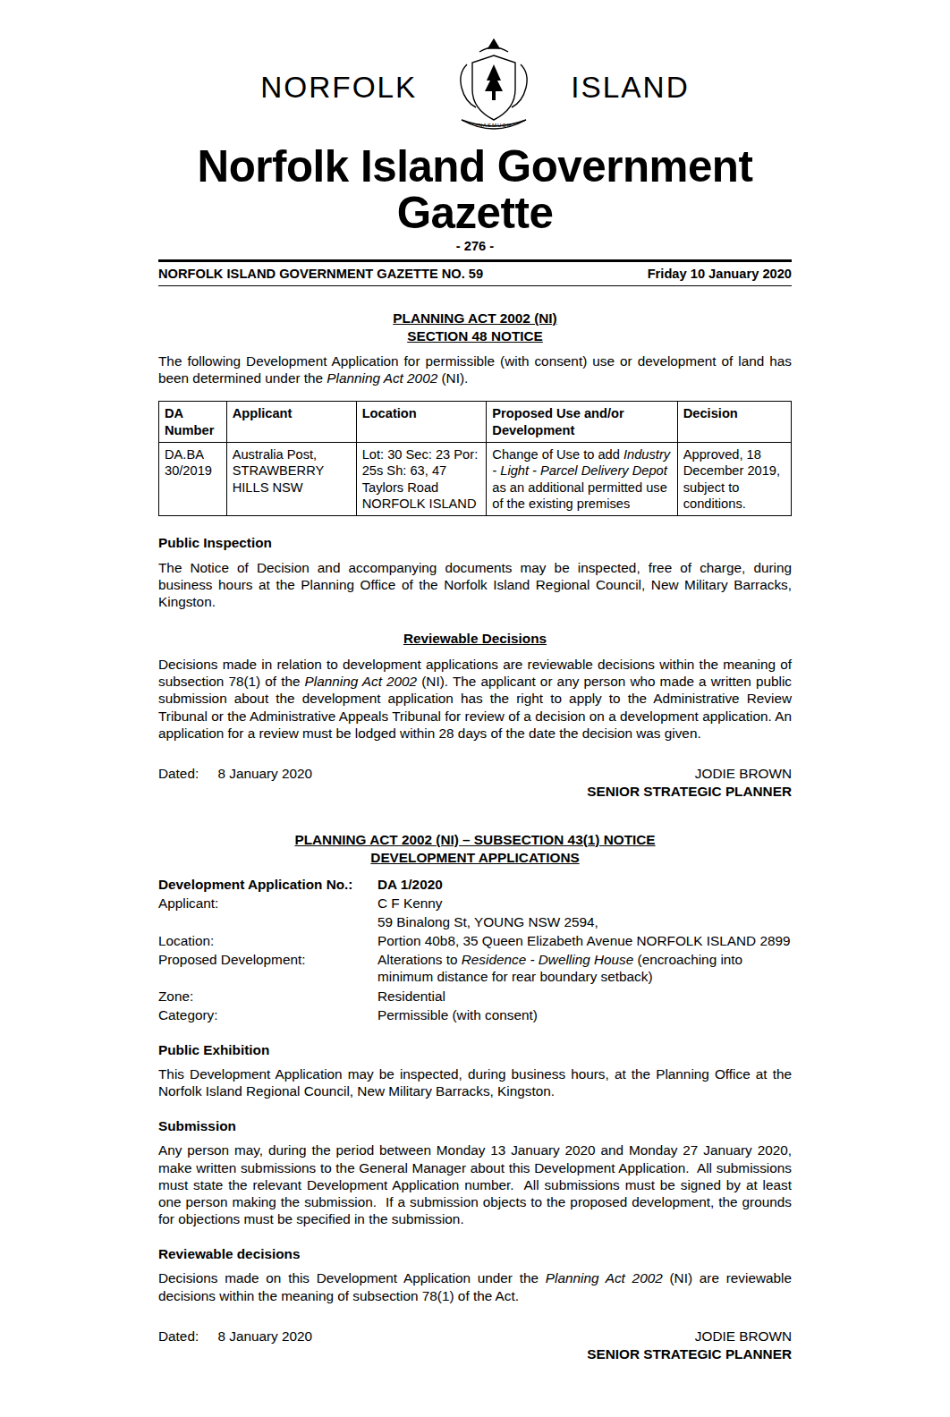NORFOLK INASMUCH ISLAND
Norfolk Island Government Gazette
- 276 -
NORFOLK ISLAND GOVERNMENT GAZETTE NO. 59 Friday 10 January 2020
PLANNING ACT 2002 (NI) SECTION 48 NOTICE
The following Development Application for permissible (with consent) use or development of land has been determined under the Planning Act 2002 (NI).
| DA Number | Applicant | Location | Proposed Use and/or Development | Decision |
| --- | --- | --- | --- | --- |
| DA.BA 30/2019 | Australia Post, STRAWBERRY HILLS NSW | Lot: 30 Sec: 23 Por: 25s Sh: 63, 47 Taylors Road NORFOLK ISLAND | Change of Use to add Industry - Light - Parcel Delivery Depot as an additional permitted use of the existing premises | Approved, 18 December 2019, subject to conditions. |
Public Inspection
The Notice of Decision and accompanying documents may be inspected, free of charge, during business hours at the Planning Office of the Norfolk Island Regional Council, New Military Barracks, Kingston.
Reviewable Decisions
Decisions made in relation to development applications are reviewable decisions within the meaning of subsection 78(1) of the Planning Act 2002 (NI). The applicant or any person who made a written public submission about the development application has the right to apply to the Administrative Review Tribunal or the Administrative Appeals Tribunal for review of a decision on a development application. An application for a review must be lodged within 28 days of the date the decision was given.
Dated: 8 January 2020
JODIE BROWN SENIOR STRATEGIC PLANNER
PLANNING ACT 2002 (NI) – SUBSECTION 43(1) NOTICE DEVELOPMENT APPLICATIONS
Development Application No.:
DA 1/2020
Applicant:
C F Kenny
59 Binalong St, YOUNG NSW 2594,
Location:
Portion 40b8, 35 Queen Elizabeth Avenue NORFOLK ISLAND 2899
Proposed Development:
Alterations to Residence - Dwelling House (encroaching into minimum distance for rear boundary setback)
Zone:
Residential
Category:
Permissible (with consent)
Public Exhibition
This Development Application may be inspected, during business hours, at the Planning Office at the Norfolk Island Regional Council, New Military Barracks, Kingston.
Submission
Any person may, during the period between Monday 13 January 2020 and Monday 27 January 2020, make written submissions to the General Manager about this Development Application. All submissions must state the relevant Development Application number. All submissions must be signed by at least one person making the submission. If a submission objects to the proposed development, the grounds for objections must be specified in the submission.
Reviewable decisions
Decisions made on this Development Application under the Planning Act 2002 (NI) are reviewable decisions within the meaning of subsection 78(1) of the Act.
Dated: 8 January 2020
JODIE BROWN SENIOR STRATEGIC PLANNER